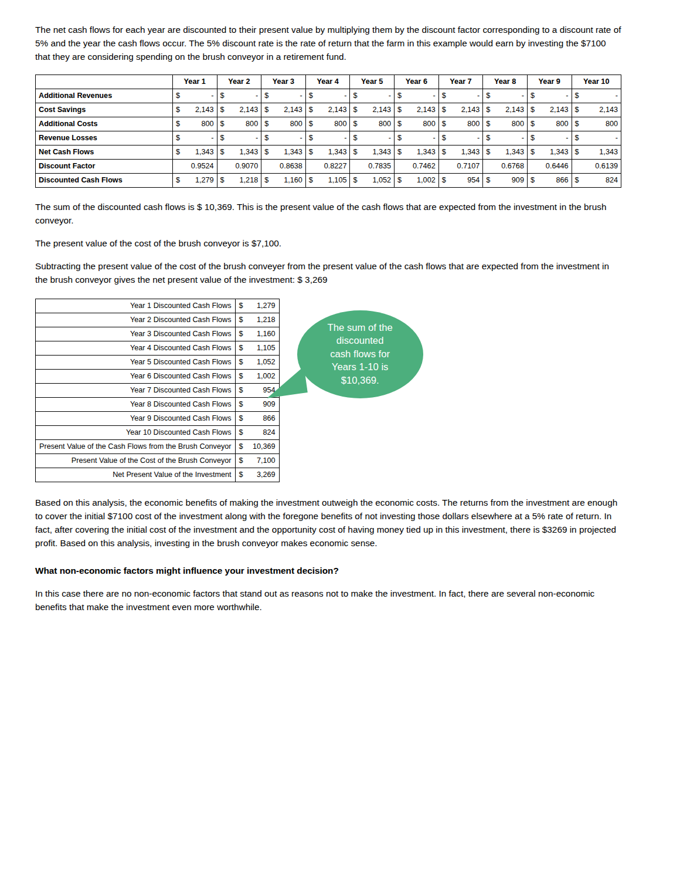The net cash flows for each year are discounted to their present value by multiplying them by the discount factor corresponding to a discount rate of 5% and the year the cash flows occur. The 5% discount rate is the rate of return that the farm in this example would earn by investing the $7100 that they are considering spending on the brush conveyor in a retirement fund.
| | Year 1 | Year 2 | Year 3 | Year 4 | Year 5 | Year 6 | Year 7 | Year 8 | Year 9 | Year 10 |
| --- | --- | --- | --- | --- | --- | --- | --- | --- | --- | --- |
| Additional Revenues | $ | - | $ | - | $ | - | $ | - | $ | - | $ | - | $ | - | $ | - | $ | - | $ | - |
| Cost Savings | $ | 2,143 | $ | 2,143 | $ | 2,143 | $ | 2,143 | $ | 2,143 | $ | 2,143 | $ | 2,143 | $ | 2,143 | $ | 2,143 | $ | 2,143 |
| Additional Costs | $ | 800 | $ | 800 | $ | 800 | $ | 800 | $ | 800 | $ | 800 | $ | 800 | $ | 800 | $ | 800 | $ | 800 |
| Revenue Losses | $ | - | $ | - | $ | - | $ | - | $ | - | $ | - | $ | - | $ | - | $ | - | $ | - |
| Net Cash Flows | $ | 1,343 | $ | 1,343 | $ | 1,343 | $ | 1,343 | $ | 1,343 | $ | 1,343 | $ | 1,343 | $ | 1,343 | $ | 1,343 | $ | 1,343 |
| Discount Factor | 0.9524 | 0.9070 | 0.8638 | 0.8227 | 0.7835 | 0.7462 | 0.7107 | 0.6768 | 0.6446 | 0.6139 |
| Discounted Cash Flows | $ | 1,279 | $ | 1,218 | $ | 1,160 | $ | 1,105 | $ | 1,052 | $ | 1,002 | $ | 954 | $ | 909 | $ | 866 | $ | 824 |
The sum of the discounted cash flows is $ 10,369. This is the present value of the cash flows that are expected from the investment in the brush conveyor.
The present value of the cost of the brush conveyor is $7,100.
Subtracting the present value of the cost of the brush conveyer from the present value of the cash flows that are expected from the investment in the brush conveyor gives the net present value of the investment: $ 3,269
| Year 1 Discounted Cash Flows | $ | 1,279 |
| Year 2 Discounted Cash Flows | $ | 1,218 |
| Year 3 Discounted Cash Flows | $ | 1,160 |
| Year 4 Discounted Cash Flows | $ | 1,105 |
| Year 5 Discounted Cash Flows | $ | 1,052 |
| Year 6 Discounted Cash Flows | $ | 1,002 |
| Year 7 Discounted Cash Flows | $ | 954 |
| Year 8 Discounted Cash Flows | $ | 909 |
| Year 9 Discounted Cash Flows | $ | 866 |
| Year 10 Discounted Cash Flows | $ | 824 |
| Present Value of the Cash Flows from the Brush Conveyor | $ | 10,369 |
| Present Value of the Cost of the Brush Conveyor | $ | 7,100 |
| Net Present Value of the Investment | $ | 3,269 |
The sum of the discounted
cash flows for
Years 1-10 is
$10,369.
Based on this analysis, the economic benefits of making the investment outweigh the economic costs. The returns from the investment are enough to cover the initial $7100 cost of the investment along with the foregone benefits of not investing those dollars elsewhere at a 5% rate of return. In fact, after covering the initial cost of the investment and the opportunity cost of having money tied up in this investment, there is $3269 in projected profit. Based on this analysis, investing in the brush conveyor makes economic sense.
What non-economic factors might influence your investment decision?
In this case there are no non-economic factors that stand out as reasons not to make the investment. In fact, there are several non-economic benefits that make the investment even more worthwhile.